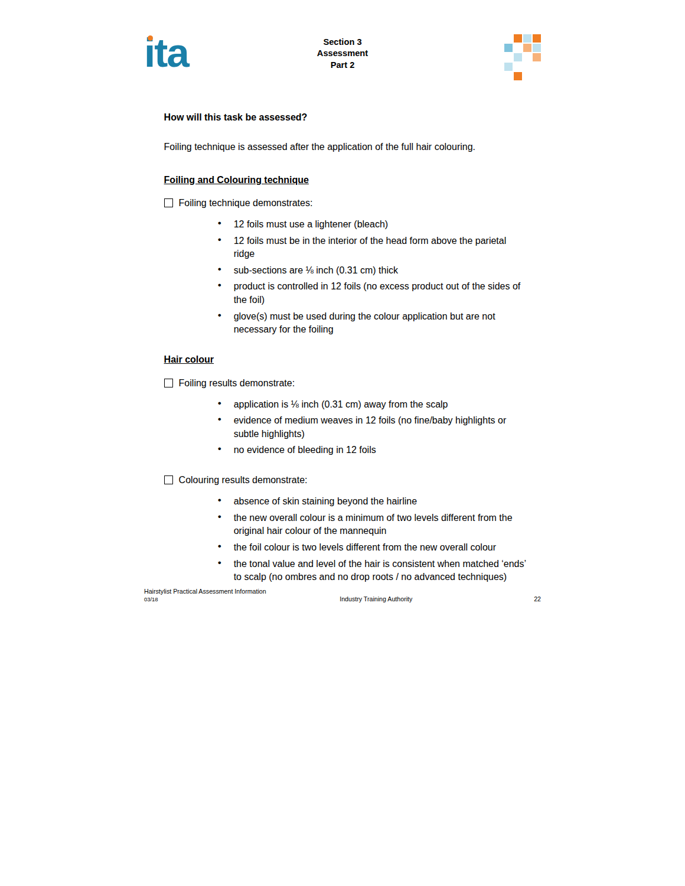ita
Section 3
Assessment
Part 2
How will this task be assessed?
Foiling technique is assessed after the application of the full hair colouring.
Foiling and Colouring technique
Foiling technique demonstrates:
12 foils must use a lightener (bleach)
12 foils must be in the interior of the head form above the parietal ridge
sub-sections are ⅛ inch (0.31 cm) thick
product is controlled in 12 foils (no excess product out of the sides of the foil)
glove(s) must be used during the colour application but are not necessary for the foiling
Hair colour
Foiling results demonstrate:
application is ⅛ inch (0.31 cm) away from the scalp
evidence of medium weaves in 12 foils (no fine/baby highlights or subtle highlights)
no evidence of bleeding in 12 foils
Colouring results demonstrate:
absence of skin staining beyond the hairline
the new overall colour is a minimum of two levels different from the original hair colour of the mannequin
the foil colour is two levels different from the new overall colour
the tonal value and level of the hair is consistent when matched ‘ends’ to scalp (no ombres and no drop roots / no advanced techniques)
Hairstylist Practical Assessment Information
03/18
Industry Training Authority
22